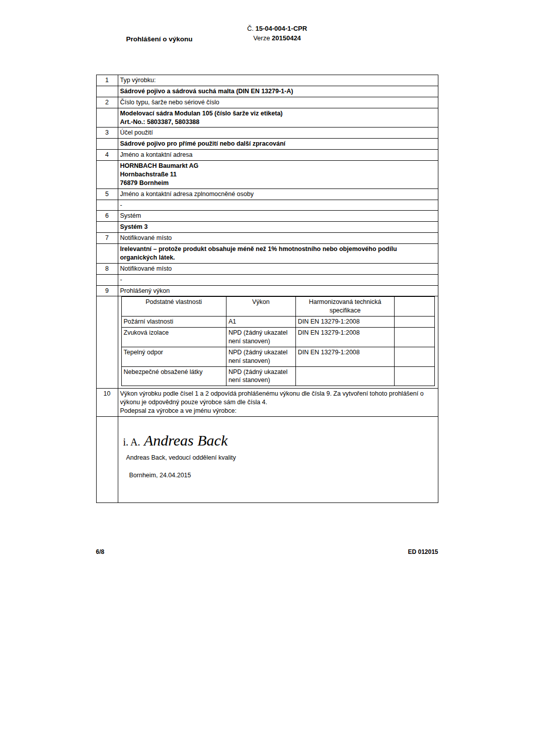Prohlášení o výkonu
Č. 15-04-004-1-CPR
Verze 20150424
| 1 | Typ výrobku: |
| | Sádrové pojivo a sádrová suchá malta (DIN EN 13279-1-A) |
| 2 | Číslo typu, šarže nebo sériové číslo |
| | Modelovací sádra Modulan 105 (číslo šarže viz etiketa) Art.-No.: 5803387, 5803388 |
| 3 | Účel použití |
| | Sádrové pojivo pro přímé použití nebo další zpracování |
| 4 | Jméno a kontaktní adresa |
| | HORNBACH Baumarkt AG Hornbachstraße 11 76879 Bornheim |
| 5 | Jméno a kontaktní adresa zplnomocněné osoby |
| | - |
| 6 | Systém |
| | Systém 3 |
| 7 | Notifikované místo |
| | Irelevantní – protože produkt obsahuje méně než 1% hmotnostního nebo objemového podílu organických látek. |
| 8 | Notifikované místo |
| | - |
| 9 | Prohlášený výkon |
| | / Podstatné vlastnosti / Výkon / Harmonizovaná technická specifikace / / / Požární vlastnosti / A1 / DIN EN 13279-1:2008 / / / Zvuková izolace / NPD (žádný ukazatel není stanoven) / DIN EN 13279-1:2008 / / / Tepelný odpor / NPD (žádný ukazatel není stanoven) / DIN EN 13279-1:2008 / / / Nebezpečné obsažené látky / NPD (žádný ukazatel není stanoven) / / / |
| 10 | Výkon výrobku podle čísel 1 a 2 odpovídá prohlášenému výkonu dle čísla 9. Za vytvoření tohoto prohlášení o výkonu je odpovědný pouze výrobce sám dle čísla 4. Podepsal za výrobce a ve jménu výrobce: |
| | i. A. Andreas Back Andreas Back, vedoucí oddělení kvality Bornheim, 24.04.2015 |
6/8
ED 012015